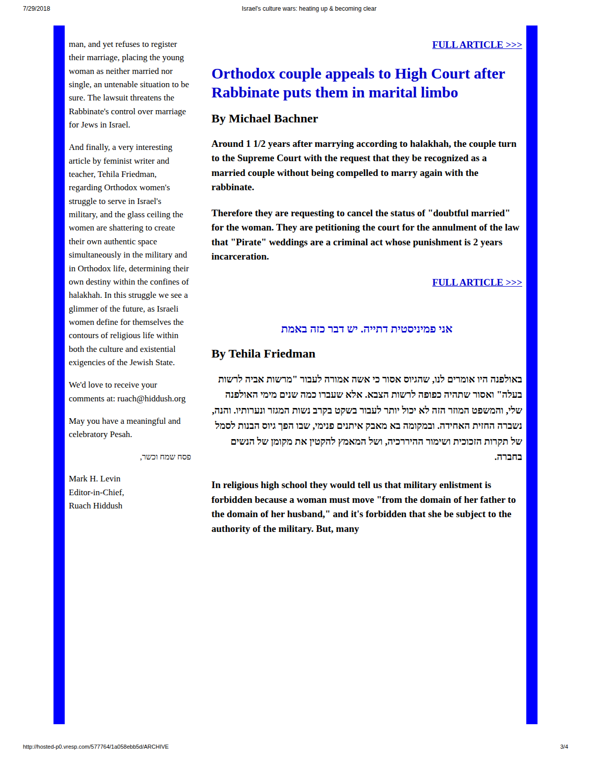7/29/2018 Israel's culture wars: heating up & becoming clear
man, and yet refuses to register their marriage, placing the young woman as neither married nor single, an untenable situation to be sure. The lawsuit threatens the Rabbinate's control over marriage for Jews in Israel.
And finally, a very interesting article by feminist writer and teacher, Tehila Friedman, regarding Orthodox women's struggle to serve in Israel's military, and the glass ceiling the women are shattering to create their own authentic space simultaneously in the military and in Orthodox life, determining their own destiny within the confines of halakhah. In this struggle we see a glimmer of the future, as Israeli women define for themselves the contours of religious life within both the culture and existential exigencies of the Jewish State.
We'd love to receive your comments at: ruach@hiddush.org
May you have a meaningful and celebratory Pesah.
פסח שמח וכשר,
Mark H. Levin
Editor-in-Chief,
Ruach Hiddush
FULL ARTICLE >>>
Orthodox couple appeals to High Court after Rabbinate puts them in marital limbo
By Michael Bachner
Around 1 1/2 years after marrying according to halakhah, the couple turn to the Supreme Court with the request that they be recognized as a married couple without being compelled to marry again with the rabbinate.
Therefore they are requesting to cancel the status of "doubtful married" for the woman. They are petitioning the court for the annulment of the law that "Pirate" weddings are a criminal act whose punishment is 2 years incarceration.
FULL ARTICLE >>>
אני פמיניסטית דתייה. יש דבר כזה באמת
By Tehila Friedman
באולפנה היו אומרים לנו, שהגיוס אסור כי אשה אמורה לעבור "מרשות אביה לרשות בעלה" ואסור שתהיה כפופה לרשות הצבא. אלא שעברו כמה שנים מימי האולפנה שלי, והמשפט המוזר הזה לא יכול יותר לעבור בשקט בקרב נשות המגזר ונערותיו. והנה, נשברה החזית האחידה. ובמקומה בא מאבק איתנים פנימי, שבו הפך גיוס הבנות לסמל של תקרות הזכוכית ושימור ההיררכיה, ושל המאמץ להקטין את מקומן של הנשים בחברה.
In religious high school they would tell us that military enlistment is forbidden because a woman must move "from the domain of her father to the domain of her husband," and it's forbidden that she be subject to the authority of the military. But, many
http://hosted-p0.vresp.com/577764/1a058ebb5d/ARCHIVE 3/4